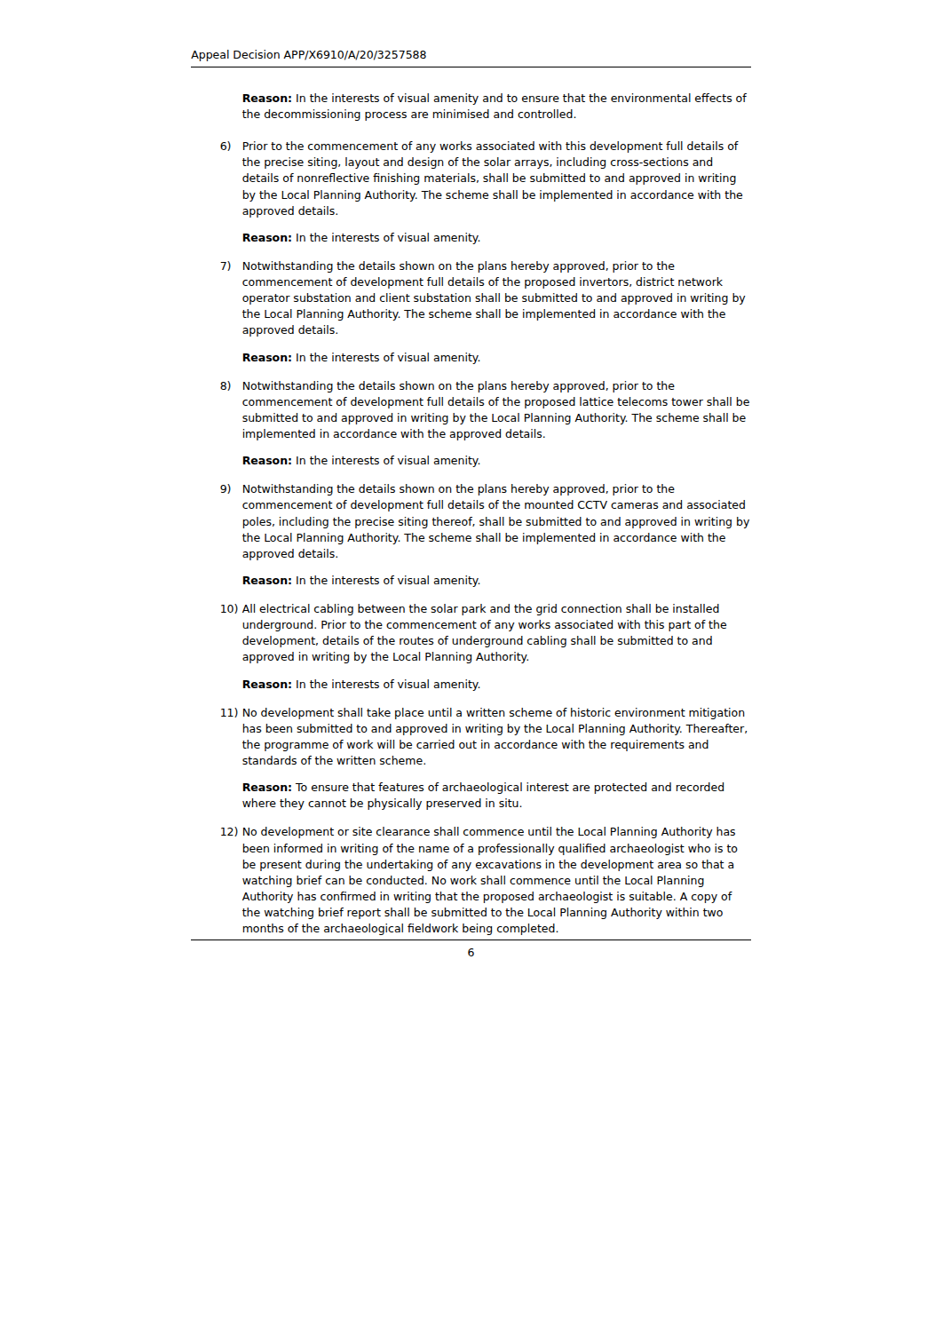Appeal Decision APP/X6910/A/20/3257588
Reason: In the interests of visual amenity and to ensure that the environmental effects of the decommissioning process are minimised and controlled.
6)
Prior to the commencement of any works associated with this development full details of the precise siting, layout and design of the solar arrays, including cross-sections and details of nonreflective finishing materials, shall be submitted to and approved in writing by the Local Planning Authority. The scheme shall be implemented in accordance with the approved details.
Reason: In the interests of visual amenity.
7)
Notwithstanding the details shown on the plans hereby approved, prior to the commencement of development full details of the proposed invertors, district network operator substation and client substation shall be submitted to and approved in writing by the Local Planning Authority. The scheme shall be implemented in accordance with the approved details.
Reason: In the interests of visual amenity.
8)
Notwithstanding the details shown on the plans hereby approved, prior to the commencement of development full details of the proposed lattice telecoms tower shall be submitted to and approved in writing by the Local Planning Authority. The scheme shall be implemented in accordance with the approved details.
Reason: In the interests of visual amenity.
9)
Notwithstanding the details shown on the plans hereby approved, prior to the commencement of development full details of the mounted CCTV cameras and associated poles, including the precise siting thereof, shall be submitted to and approved in writing by the Local Planning Authority. The scheme shall be implemented in accordance with the approved details.
Reason: In the interests of visual amenity.
10)
All electrical cabling between the solar park and the grid connection shall be installed underground. Prior to the commencement of any works associated with this part of the development, details of the routes of underground cabling shall be submitted to and approved in writing by the Local Planning Authority.
Reason: In the interests of visual amenity.
11)
No development shall take place until a written scheme of historic environment mitigation has been submitted to and approved in writing by the Local Planning Authority. Thereafter, the programme of work will be carried out in accordance with the requirements and standards of the written scheme.
Reason: To ensure that features of archaeological interest are protected and recorded where they cannot be physically preserved in situ.
12)
No development or site clearance shall commence until the Local Planning Authority has been informed in writing of the name of a professionally qualified archaeologist who is to be present during the undertaking of any excavations in the development area so that a watching brief can be conducted. No work shall commence until the Local Planning Authority has confirmed in writing that the proposed archaeologist is suitable. A copy of the watching brief report shall be submitted to the Local Planning Authority within two months of the archaeological fieldwork being completed.
6